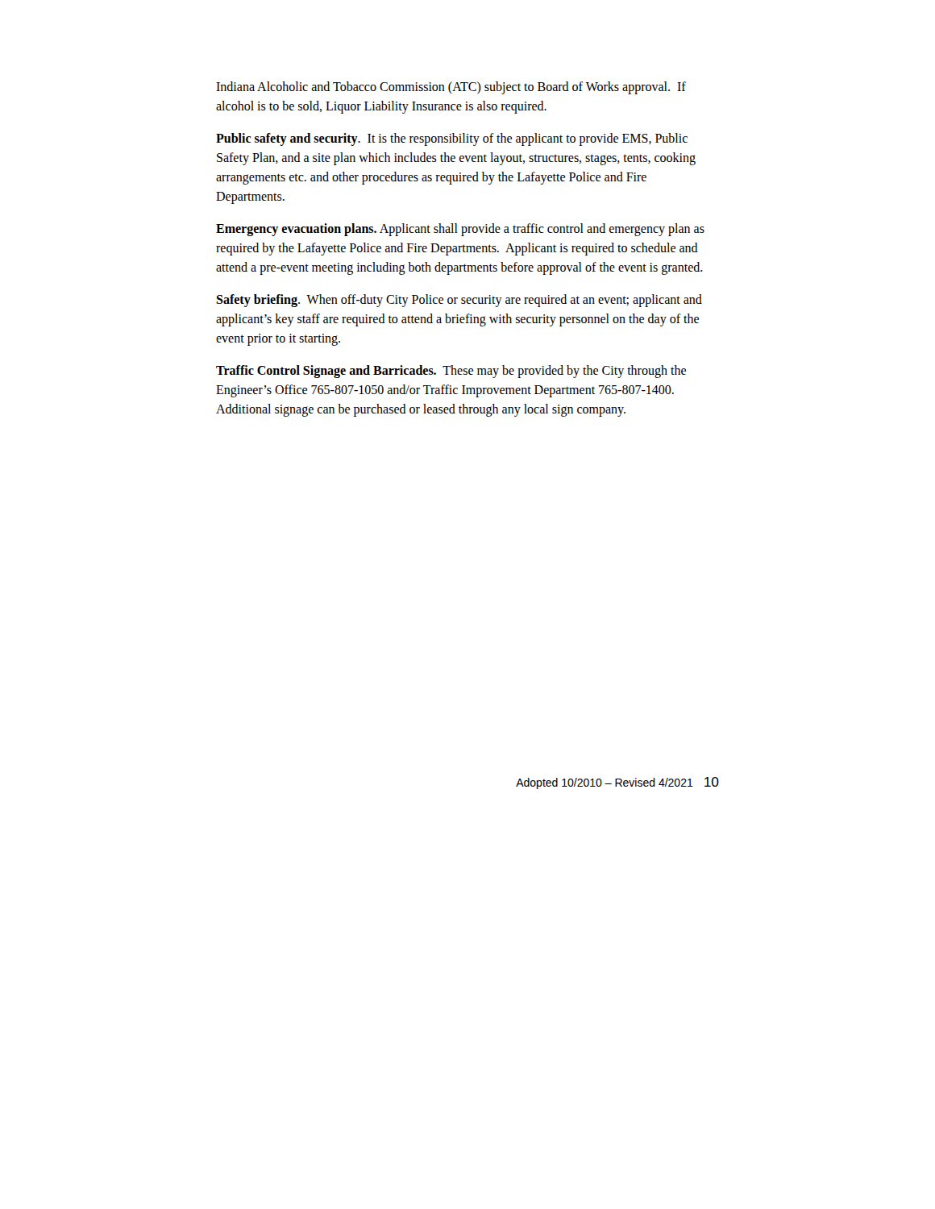Indiana Alcoholic and Tobacco Commission (ATC) subject to Board of Works approval. If alcohol is to be sold, Liquor Liability Insurance is also required.
Public safety and security. It is the responsibility of the applicant to provide EMS, Public Safety Plan, and a site plan which includes the event layout, structures, stages, tents, cooking arrangements etc. and other procedures as required by the Lafayette Police and Fire Departments.
Emergency evacuation plans. Applicant shall provide a traffic control and emergency plan as required by the Lafayette Police and Fire Departments. Applicant is required to schedule and attend a pre-event meeting including both departments before approval of the event is granted.
Safety briefing. When off-duty City Police or security are required at an event; applicant and applicant’s key staff are required to attend a briefing with security personnel on the day of the event prior to it starting.
Traffic Control Signage and Barricades. These may be provided by the City through the Engineer’s Office 765-807-1050 and/or Traffic Improvement Department 765-807-1400. Additional signage can be purchased or leased through any local sign company.
Adopted 10/2010 – Revised 4/202110